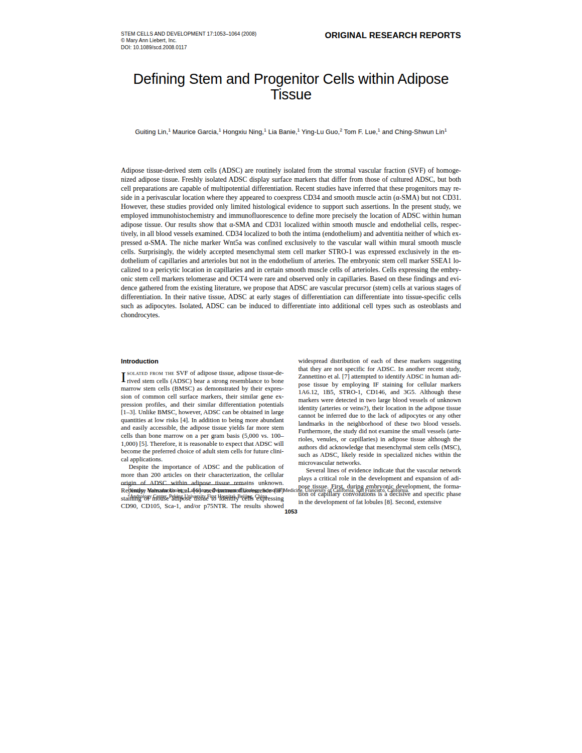STEM CELLS AND DEVELOPMENT 17:1053–1064 (2008)
© Mary Ann Liebert, Inc.
DOI: 10.1089/scd.2008.0117
ORIGINAL RESEARCH REPORTS
Defining Stem and Progenitor Cells within Adipose Tissue
Guiting Lin,1 Maurice Garcia,1 Hongxiu Ning,1 Lia Banie,1 Ying-Lu Guo,2 Tom F. Lue,1 and Ching-Shwun Lin1
Adipose tissue-derived stem cells (ADSC) are routinely isolated from the stromal vascular fraction (SVF) of homogenized adipose tissue. Freshly isolated ADSC display surface markers that differ from those of cultured ADSC, but both cell preparations are capable of multipotential differentiation. Recent studies have inferred that these progenitors may reside in a perivascular location where they appeared to coexpress CD34 and smooth muscle actin (α-SMA) but not CD31. However, these studies provided only limited histological evidence to support such assertions. In the present study, we employed immunohistochemistry and immunofluorescence to define more precisely the location of ADSC within human adipose tissue. Our results show that α-SMA and CD31 localized within smooth muscle and endothelial cells, respectively, in all blood vessels examined. CD34 localized to both the intima (endothelium) and adventitia neither of which expressed α-SMA. The niche marker Wnt5a was confined exclusively to the vascular wall within mural smooth muscle cells. Surprisingly, the widely accepted mesenchymal stem cell marker STRO-1 was expressed exclusively in the endothelium of capillaries and arterioles but not in the endothelium of arteries. The embryonic stem cell marker SSEA1 localized to a pericytic location in capillaries and in certain smooth muscle cells of arterioles. Cells expressing the embryonic stem cell markers telomerase and OCT4 were rare and observed only in capillaries. Based on these findings and evidence gathered from the existing literature, we propose that ADSC are vascular precursor (stem) cells at various stages of differentiation. In their native tissue, ADSC at early stages of differentiation can differentiate into tissue-specific cells such as adipocytes. Isolated, ADSC can be induced to differentiate into additional cell types such as osteoblasts and chondrocytes.
Introduction
Isolated from the SVF of adipose tissue, adipose tissue-derived stem cells (ADSC) bear a strong resemblance to bone marrow stem cells (BMSC) as demonstrated by their expression of common cell surface markers, their similar gene expression profiles, and their similar differentiation potentials [1–3]. Unlike BMSC, however, ADSC can be obtained in large quantities at low risks [4]. In addition to being more abundant and easily accessible, the adipose tissue yields far more stem cells than bone marrow on a per gram basis (5,000 vs. 100–1,000) [5]. Therefore, it is reasonable to expect that ADSC will become the preferred choice of adult stem cells for future clinical applications.
Despite the importance of ADSC and the publication of more than 200 articles on their characterization, the cellular origin of ADSC within adipose tissue remains unknown. Recently, Yamamoto et al. [6] used immunofluorescence (IF) staining of mouse adipose tissue to identify cells expressing CD90, CD105, Sca-1, and/or p75NTR. The results showed widespread distribution of each of these markers suggesting that they are not specific for ADSC. In another recent study, Zannettino et al. [7] attempted to identify ADSC in human adipose tissue by employing IF staining for cellular markers 1A6.12, 1B5, STRO-1, CD146, and 3G5. Although these markers were detected in two large blood vessels of unknown identity (arteries or veins?), their location in the adipose tissue cannot be inferred due to the lack of adipocytes or any other landmarks in the neighborhood of these two blood vessels. Furthermore, the study did not examine the small vessels (arterioles, venules, or capillaries) in adipose tissue although the authors did acknowledge that mesenchymal stem cells (MSC), such as ADSC, likely reside in specialized niches within the microvascular networks.
Several lines of evidence indicate that the vascular network plays a critical role in the development and expansion of adipose tissue. First, during embryonic development, the formation of capillary convolutions is a decisive and specific phase in the development of fat lobules [8]. Second, extensive
1Knuppe Molecular Urology Laboratory, Department of Urology, School of Medicine, University of California, San Francisco, California.
2Andrology Center, Peking University First Hospital, Beijing, China.
1053